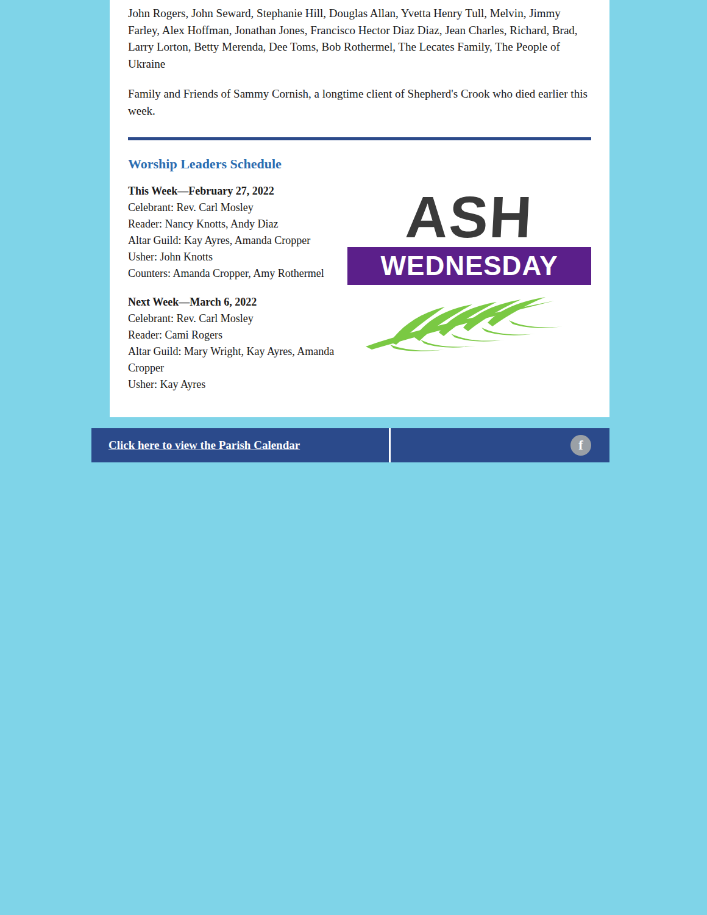John Rogers, John Seward, Stephanie Hill, Douglas Allan, Yvetta Henry Tull, Melvin, Jimmy Farley, Alex Hoffman, Jonathan Jones, Francisco Hector Diaz Diaz, Jean Charles, Richard, Brad, Larry Lorton, Betty Merenda, Dee Toms, Bob Rothermel, The Lecates Family, The People of Ukraine
Family and Friends of Sammy Cornish, a longtime client of Shepherd's Crook who died earlier this week.
Worship Leaders Schedule
This Week—February 27, 2022
Celebrant: Rev. Carl Mosley
Reader: Nancy Knotts, Andy Diaz
Altar Guild: Kay Ayres, Amanda Cropper
Usher: John Knotts
Counters: Amanda Cropper, Amy Rothermel
Next Week—March 6, 2022
Celebrant: Rev. Carl Mosley
Reader: Cami Rogers
Altar Guild: Mary Wright, Kay Ayres, Amanda Cropper
Usher: Kay Ayres
ASH
WEDNESDAY
Click here to view the Parish Calendar
f